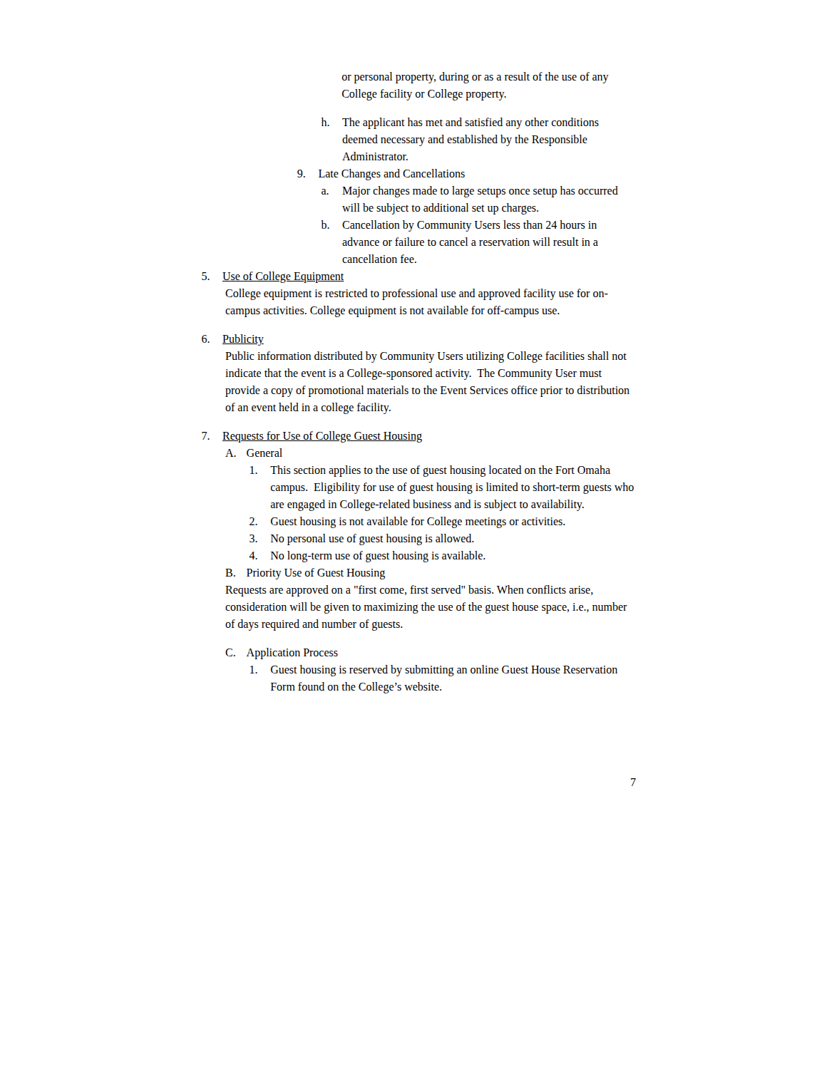or personal property, during or as a result of the use of any College facility or College property.
h. The applicant has met and satisfied any other conditions deemed necessary and established by the Responsible Administrator.
9. Late Changes and Cancellations
a. Major changes made to large setups once setup has occurred will be subject to additional set up charges.
b. Cancellation by Community Users less than 24 hours in advance or failure to cancel a reservation will result in a cancellation fee.
5. Use of College Equipment
College equipment is restricted to professional use and approved facility use for on-campus activities. College equipment is not available for off-campus use.
6. Publicity
Public information distributed by Community Users utilizing College facilities shall not indicate that the event is a College-sponsored activity. The Community User must provide a copy of promotional materials to the Event Services office prior to distribution of an event held in a college facility.
7. Requests for Use of College Guest Housing
A. General
1. This section applies to the use of guest housing located on the Fort Omaha campus. Eligibility for use of guest housing is limited to short-term guests who are engaged in College-related business and is subject to availability.
2. Guest housing is not available for College meetings or activities.
3. No personal use of guest housing is allowed.
4. No long-term use of guest housing is available.
B. Priority Use of Guest Housing
Requests are approved on a "first come, first served" basis. When conflicts arise, consideration will be given to maximizing the use of the guest house space, i.e., number of days required and number of guests.
C. Application Process
1. Guest housing is reserved by submitting an online Guest House Reservation Form found on the College’s website.
7